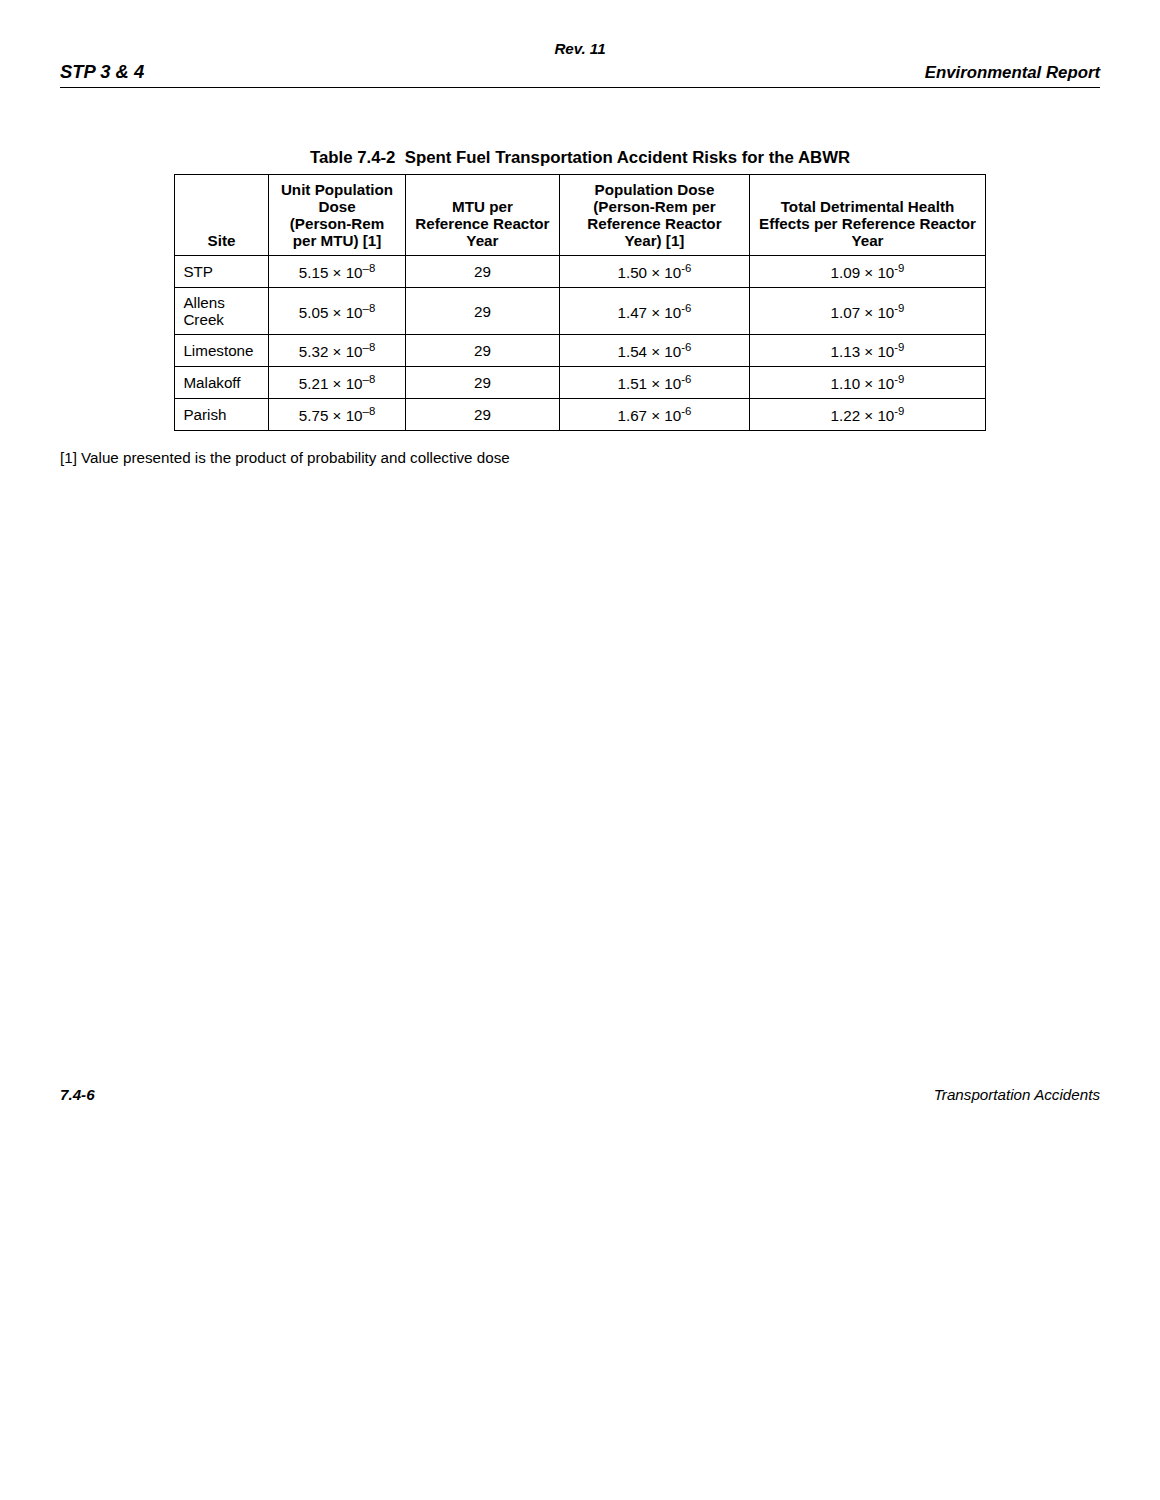Rev. 11
STP 3 & 4
Environmental Report
Table 7.4-2 Spent Fuel Transportation Accident Risks for the ABWR
| Site | Unit Population Dose (Person-Rem per MTU) [1] | MTU per Reference Reactor Year | Population Dose (Person-Rem per Reference Reactor Year) [1] | Total Detrimental Health Effects per Reference Reactor Year |
| --- | --- | --- | --- | --- |
| STP | 5.15 × 10 –8 | 29 | 1.50 × 10 -6 | 1.09 × 10 -9 |
| Allens Creek | 5.05 × 10 –8 | 29 | 1.47 × 10 -6 | 1.07 × 10 -9 |
| Limestone | 5.32 × 10 –8 | 29 | 1.54 × 10 -6 | 1.13 × 10 -9 |
| Malakoff | 5.21 × 10 –8 | 29 | 1.51 × 10 -6 | 1.10 × 10 -9 |
| Parish | 5.75 × 10 –8 | 29 | 1.67 × 10 -6 | 1.22 × 10 -9 |
[1] Value presented is the product of probability and collective dose
7.4-6
Transportation Accidents